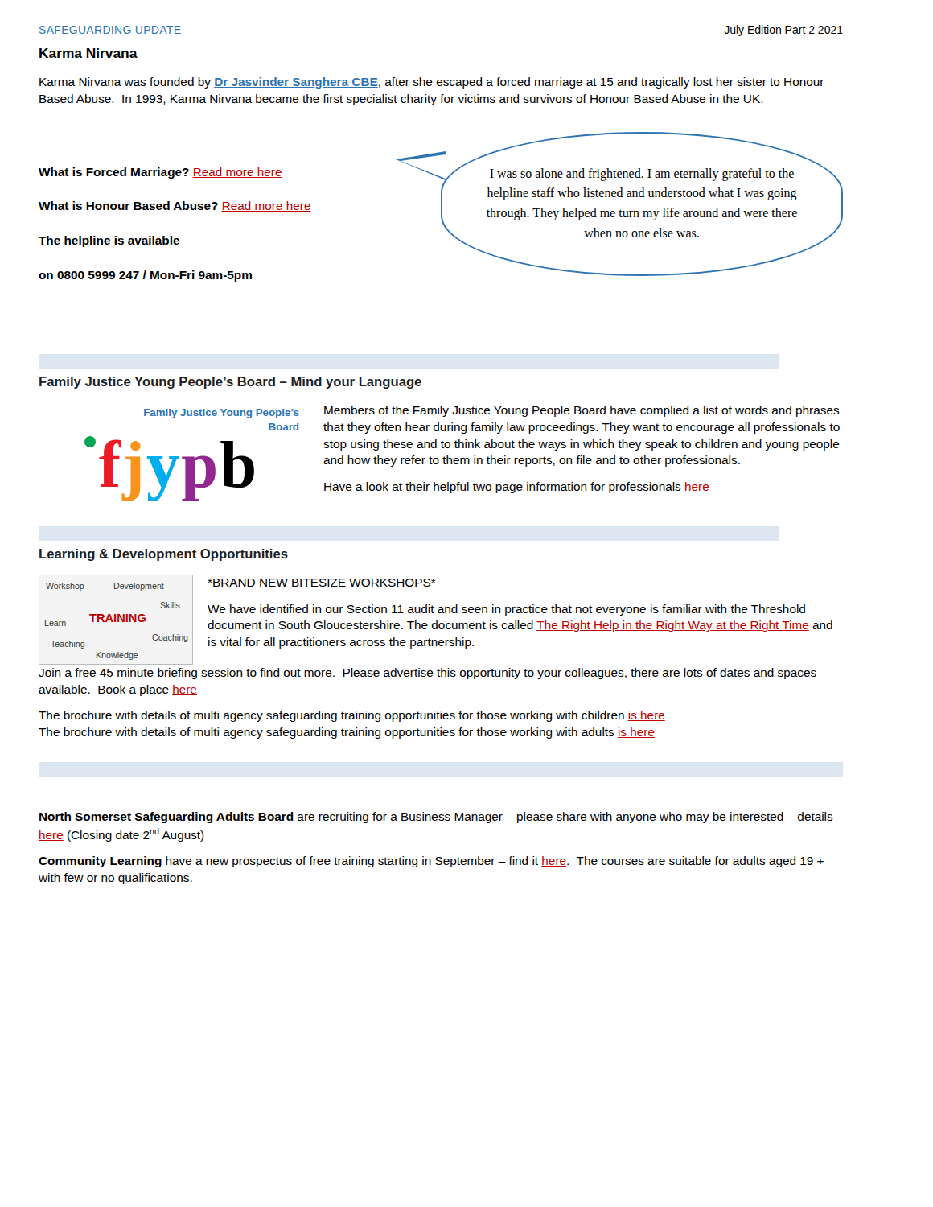SAFEGUARDING UPDATE
July Edition Part 2 2021
Karma Nirvana
Karma Nirvana was founded by Dr Jasvinder Sanghera CBE, after she escaped a forced marriage at 15 and tragically lost her sister to Honour Based Abuse. In 1993, Karma Nirvana became the first specialist charity for victims and survivors of Honour Based Abuse in the UK.
What is Forced Marriage? Read more here
What is Honour Based Abuse? Read more here
The helpline is available
on 0800 5999 247 / Mon-Fri 9am-5pm
I was so alone and frightened. I am eternally grateful to the helpline staff who listened and understood what I was going through. They helped me turn my life around and were there when no one else was.
Family Justice Young People’s Board – Mind your Language
Family Justice Young People’s
Board
fjypb
Members of the Family Justice Young People Board have complied a list of words and phrases that they often hear during family law proceedings. They want to encourage all professionals to stop using these and to think about the ways in which they speak to children and young people and how they refer to them in their reports, on file and to other professionals.
Have a look at their helpful two page information for professionals here
Learning & Development Opportunities
Workshop Development Skills Learn Teaching Knowledge Coaching TRAINING
*Brand new bitesize workshops*
We have identified in our Section 11 audit and seen in practice that not everyone is familiar with the Threshold document in South Gloucestershire. The document is called The Right Help in the Right Way at the Right Time and is vital for all practitioners across the partnership.
Join a free 45 minute briefing session to find out more. Please advertise this opportunity to your colleagues, there are lots of dates and spaces available. Book a place here
The brochure with details of multi agency safeguarding training opportunities for those working with children is here
The brochure with details of multi agency safeguarding training opportunities for those working with adults is here
North Somerset Safeguarding Adults Board are recruiting for a Business Manager – please share with anyone who may be interested – details here (Closing date 2nd August)
Community Learning have a new prospectus of free training starting in September – find it here. The courses are suitable for adults aged 19 + with few or no qualifications.